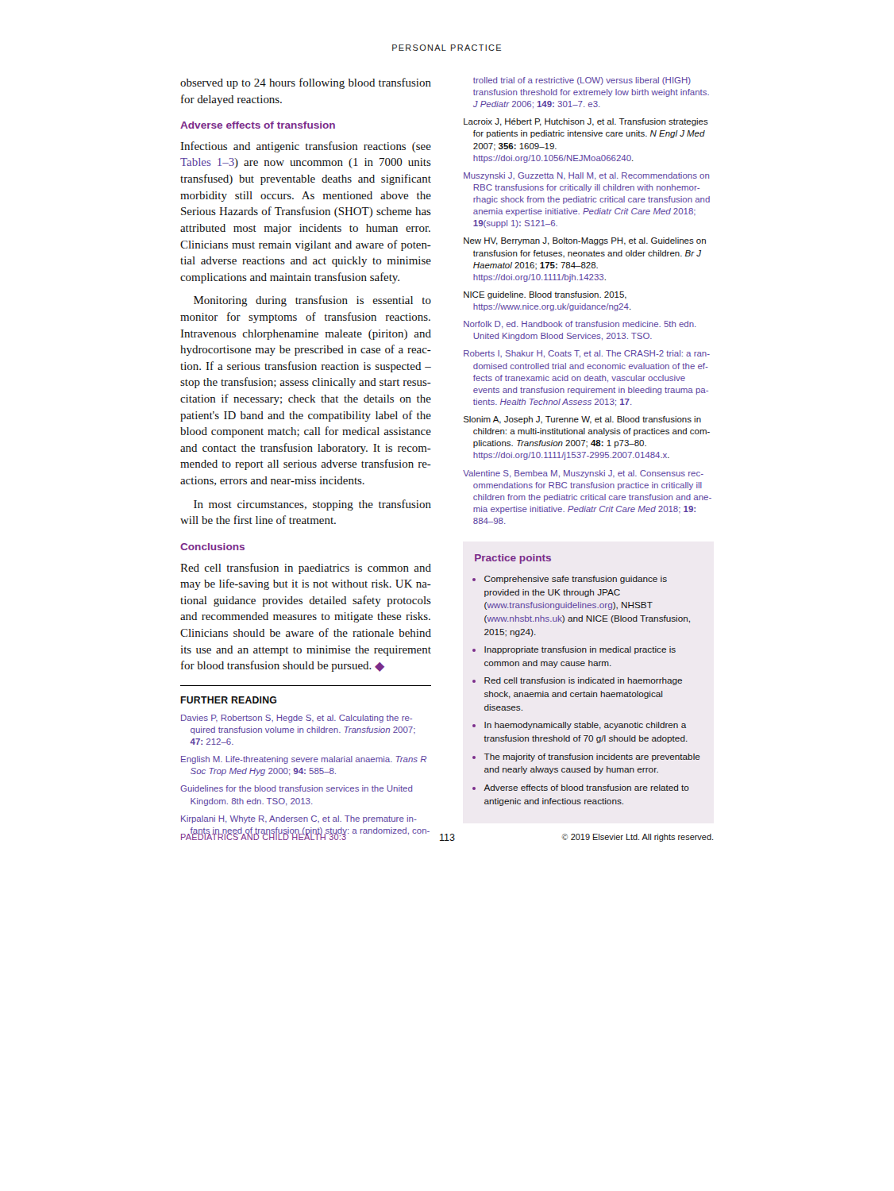Personal practice
observed up to 24 hours following blood transfusion for delayed reactions.
Adverse effects of transfusion
Infectious and antigenic transfusion reactions (see Tables 1–3) are now uncommon (1 in 7000 units transfused) but preventable deaths and significant morbidity still occurs. As mentioned above the Serious Hazards of Transfusion (SHOT) scheme has attributed most major incidents to human error. Clinicians must remain vigilant and aware of potential adverse reactions and act quickly to minimise complications and maintain transfusion safety.
Monitoring during transfusion is essential to monitor for symptoms of transfusion reactions. Intravenous chlorphenamine maleate (piriton) and hydrocortisone may be prescribed in case of a reaction. If a serious transfusion reaction is suspected – stop the transfusion; assess clinically and start resuscitation if necessary; check that the details on the patient's ID band and the compatibility label of the blood component match; call for medical assistance and contact the transfusion laboratory. It is recommended to report all serious adverse transfusion reactions, errors and near-miss incidents.
In most circumstances, stopping the transfusion will be the first line of treatment.
Conclusions
Red cell transfusion in paediatrics is common and may be life-saving but it is not without risk. UK national guidance provides detailed safety protocols and recommended measures to mitigate these risks. Clinicians should be aware of the rationale behind its use and an attempt to minimise the requirement for blood transfusion should be pursued. ◆
Further reading
Davies P, Robertson S, Hegde S, et al. Calculating the required transfusion volume in children. Transfusion 2007; 47: 212–6.
English M. Life-threatening severe malarial anaemia. Trans R Soc Trop Med Hyg 2000; 94: 585–8.
Guidelines for the blood transfusion services in the United Kingdom. 8th edn. TSO, 2013.
Kirpalani H, Whyte R, Andersen C, et al. The premature infants in need of transfusion (pint) study: a randomized, controlled trial of a restrictive (LOW) versus liberal (HIGH) transfusion threshold for extremely low birth weight infants. J Pediatr 2006; 149: 301–7. e3.
Lacroix J, Hébert P, Hutchison J, et al. Transfusion strategies for patients in pediatric intensive care units. N Engl J Med 2007; 356: 1609–19. https://doi.org/10.1056/NEJMoa066240.
Muszynski J, Guzzetta N, Hall M, et al. Recommendations on RBC transfusions for critically ill children with nonhemorrhagic shock from the pediatric critical care transfusion and anemia expertise initiative. Pediatr Crit Care Med 2018; 19(suppl 1): S121–6.
New HV, Berryman J, Bolton-Maggs PH, et al. Guidelines on transfusion for fetuses, neonates and older children. Br J Haematol 2016; 175: 784–828. https://doi.org/10.1111/bjh.14233.
NICE guideline. Blood transfusion. 2015, https://www.nice.org.uk/guidance/ng24.
Norfolk D, ed. Handbook of transfusion medicine. 5th edn. United Kingdom Blood Services, 2013. TSO.
Roberts I, Shakur H, Coats T, et al. The CRASH-2 trial: a randomised controlled trial and economic evaluation of the effects of tranexamic acid on death, vascular occlusive events and transfusion requirement in bleeding trauma patients. Health Technol Assess 2013; 17.
Slonim A, Joseph J, Turenne W, et al. Blood transfusions in children: a multi-institutional analysis of practices and complications. Transfusion 2007; 48: 1 p73–80. https://doi.org/10.1111/j1537-2995.2007.01484.x.
Valentine S, Bembea M, Muszynski J, et al. Consensus recommendations for RBC transfusion practice in critically ill children from the pediatric critical care transfusion and anemia expertise initiative. Pediatr Crit Care Med 2018; 19: 884–98.
Practice points
Comprehensive safe transfusion guidance is provided in the UK through JPAC (www.transfusionguidelines.org), NHSBT (www.nhsbt.nhs.uk) and NICE (Blood Transfusion, 2015; ng24).
Inappropriate transfusion in medical practice is common and may cause harm.
Red cell transfusion is indicated in haemorrhage shock, anaemia and certain haematological diseases.
In haemodynamically stable, acyanotic children a transfusion threshold of 70 g/l should be adopted.
The majority of transfusion incidents are preventable and nearly always caused by human error.
Adverse effects of blood transfusion are related to antigenic and infectious reactions.
PAEDIATRICS AND CHILD HEALTH 30:3
113
© 2019 Elsevier Ltd. All rights reserved.